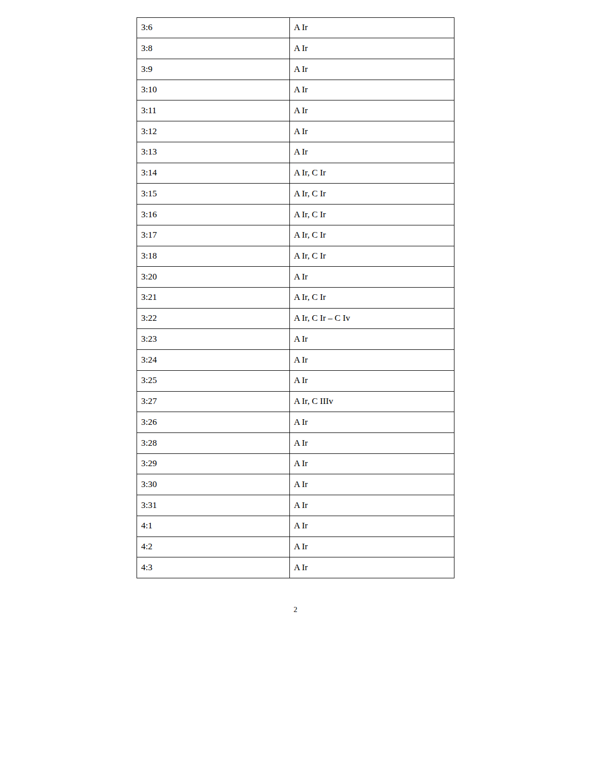| 3:6 | A Ir |
| 3:8 | A Ir |
| 3:9 | A Ir |
| 3:10 | A Ir |
| 3:11 | A Ir |
| 3:12 | A Ir |
| 3:13 | A Ir |
| 3:14 | A Ir, C Ir |
| 3:15 | A Ir, C Ir |
| 3:16 | A Ir, C Ir |
| 3:17 | A Ir, C Ir |
| 3:18 | A Ir, C Ir |
| 3:20 | A Ir |
| 3:21 | A Ir, C Ir |
| 3:22 | A Ir, C Ir – C Iv |
| 3:23 | A Ir |
| 3:24 | A Ir |
| 3:25 | A Ir |
| 3:27 | A Ir, C IIIv |
| 3:26 | A Ir |
| 3:28 | A Ir |
| 3:29 | A Ir |
| 3:30 | A Ir |
| 3:31 | A Ir |
| 4:1 | A Ir |
| 4:2 | A Ir |
| 4:3 | A Ir |
2